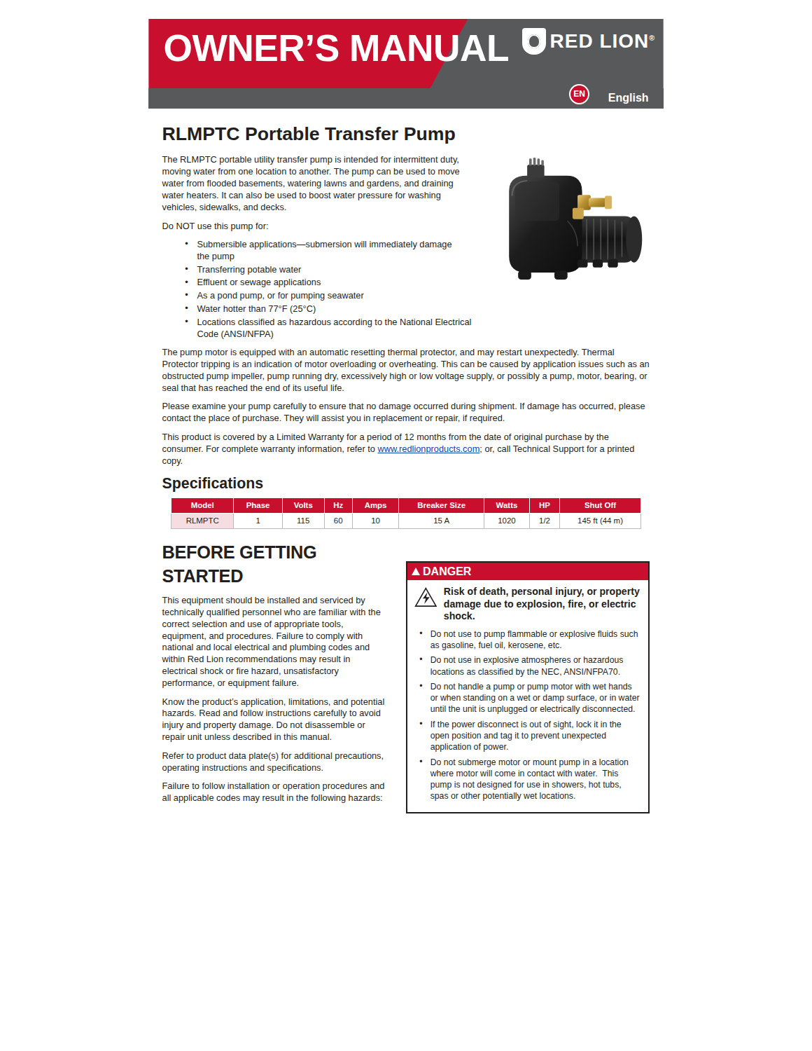OWNER’S MANUAL
RED LION®
EN
English
RLMPTC Portable Transfer Pump
The RLMPTC portable utility transfer pump is intended for intermittent duty, moving water from one location to another. The pump can be used to move water from flooded basements, watering lawns and gardens, and draining water heaters. It can also be used to boost water pressure for washing vehicles, sidewalks, and decks.
Do NOT use this pump for:
Submersible applications—submersion will immediately damage the pump
Transferring potable water
Effluent or sewage applications
As a pond pump, or for pumping seawater
Water hotter than 77°F (25°C)
Locations classified as hazardous according to the National Electrical
Code (ANSI/NFPA)
The pump motor is equipped with an automatic resetting thermal protector, and may restart unexpectedly. Thermal Protector tripping is an indication of motor overloading or overheating. This can be caused by application issues such as an obstructed pump impeller, pump running dry, excessively high or low voltage supply, or possibly a pump, motor, bearing, or seal that has reached the end of its useful life.
Please examine your pump carefully to ensure that no damage occurred during shipment. If damage has occurred, please contact the place of purchase. They will assist you in replacement or repair, if required.
This product is covered by a Limited Warranty for a period of 12 months from the date of original purchase by the consumer. For complete warranty information, refer to www.redlionproducts.com; or, call Technical Support for a printed copy.
Specifications
| Model | Phase | Volts | Hz | Amps | Breaker Size | Watts | HP | Shut Off |
| --- | --- | --- | --- | --- | --- | --- | --- | --- |
| RLMPTC | 1 | 115 | 60 | 10 | 15 A | 1020 | 1/2 | 145 ft (44 m) |
BEFORE GETTING STARTED
This equipment should be installed and serviced by technically qualified personnel who are familiar with the correct selection and use of appropriate tools, equipment, and procedures. Failure to comply with national and local electrical and plumbing codes and within Red Lion recommendations may result in electrical shock or fire hazard, unsatisfactory performance, or equipment failure.
Know the product’s application, limitations, and potential hazards. Read and follow instructions carefully to avoid injury and property damage. Do not disassemble or repair unit unless described in this manual.
Refer to product data plate(s) for additional precautions, operating instructions and specifications.
Failure to follow installation or operation procedures and all applicable codes may result in the following hazards:
DANGER
Risk of death, personal injury, or property damage due to explosion, fire, or electric shock.
Do not use to pump flammable or explosive fluids such as gasoline, fuel oil, kerosene, etc.
Do not use in explosive atmospheres or hazardous locations as classified by the NEC, ANSI/NFPA70.
Do not handle a pump or pump motor with wet hands or when standing on a wet or damp surface, or in water until the unit is unplugged or electrically disconnected.
If the power disconnect is out of sight, lock it in the open position and tag it to prevent unexpected application of power.
Do not submerge motor or mount pump in a location where motor will come in contact with water. This pump is not designed for use in showers, hot tubs, spas or other potentially wet locations.